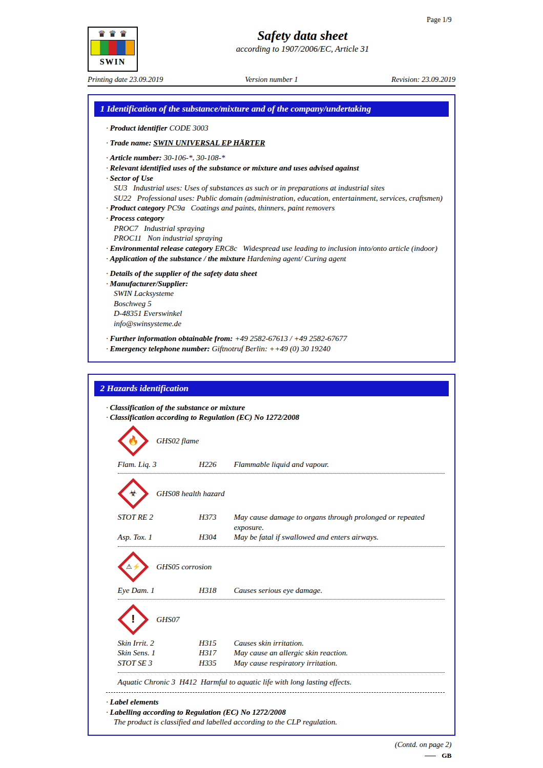Page 1/9
♛ ♛ ♛
SWIN
Safety data sheet
according to 1907/2006/EC, Article 31
Printing date 23.09.2019
Version number 1
Revision: 23.09.2019
1 Identification of the substance/mixture and of the company/undertaking
· Product identifier CODE 3003
· Trade name: SWIN UNIVERSAL EP HÄRTER
· Article number: 30-106-*, 30-108-*
· Relevant identified uses of the substance or mixture and uses advised against
· Sector of Use
SU3 Industrial uses: Uses of substances as such or in preparations at industrial sites
SU22 Professional uses: Public domain (administration, education, entertainment, services, craftsmen)
· Product category PC9a Coatings and paints, thinners, paint removers
· Process category
PROC7 Industrial spraying
PROC11 Non industrial spraying
· Environmental release category ERC8c Widespread use leading to inclusion into/onto article (indoor)
· Application of the substance / the mixture Hardening agent/ Curing agent
· Details of the supplier of the safety data sheet
· Manufacturer/Supplier:
SWIN Lacksysteme
Boschweg 5
D-48351 Everswinkel
info@swinsysteme.de
· Further information obtainable from: +49 2582-67613 / +49 2582-67677
· Emergency telephone number: Giftnotruf Berlin: ++49 (0) 30 19240
2 Hazards identification
· Classification of the substance or mixture
· Classification according to Regulation (EC) No 1272/2008
🔥
GHS02 flame
Flam. Liq. 3
H226
Flammable liquid and vapour.
☣
GHS08 health hazard
STOT RE 2
H373
May cause damage to organs through prolonged or repeated exposure.
Asp. Tox. 1
H304
May be fatal if swallowed and enters airways.
⚠⚡
GHS05 corrosion
Eye Dam. 1
H318
Causes serious eye damage.
!
GHS07
Skin Irrit. 2
H315
Causes skin irritation.
Skin Sens. 1
H317
May cause an allergic skin reaction.
STOT SE 3
H335
May cause respiratory irritation.
Aquatic Chronic 3 H412 Harmful to aquatic life with long lasting effects.
· Label elements
· Labelling according to Regulation (EC) No 1272/2008
The product is classified and labelled according to the CLP regulation.
(Contd. on page 2)
GB